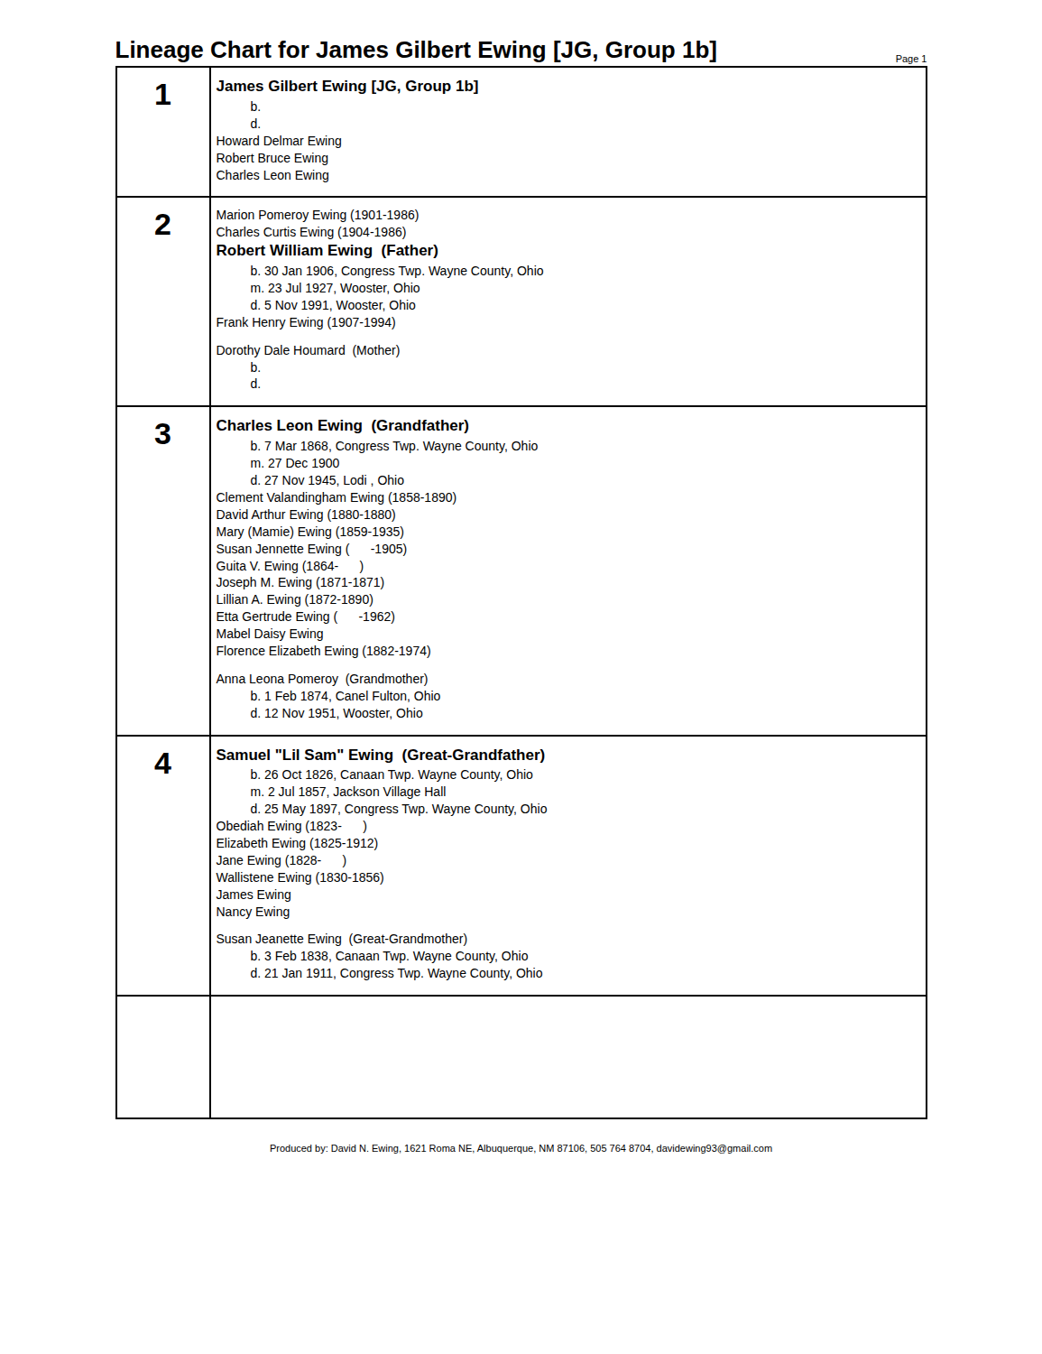Lineage Chart for James Gilbert Ewing [JG, Group 1b]
Page 1
| 1 | James Gilbert Ewing [JG, Group 1b] b. d. Howard Delmar Ewing Robert Bruce Ewing Charles Leon Ewing |
| 2 | Marion Pomeroy Ewing (1901-1986) Charles Curtis Ewing (1904-1986) Robert William Ewing (Father) b. 30 Jan 1906, Congress Twp. Wayne County, Ohio m. 23 Jul 1927, Wooster, Ohio d. 5 Nov 1991, Wooster, Ohio Frank Henry Ewing (1907-1994) Dorothy Dale Houmard (Mother) b. d. |
| 3 | Charles Leon Ewing (Grandfather) b. 7 Mar 1868, Congress Twp. Wayne County, Ohio m. 27 Dec 1900 d. 27 Nov 1945, Lodi , Ohio Clement Valandingham Ewing (1858-1890) David Arthur Ewing (1880-1880) Mary (Mamie) Ewing (1859-1935) Susan Jennette Ewing ( -1905) Guita V. Ewing (1864- ) Joseph M. Ewing (1871-1871) Lillian A. Ewing (1872-1890) Etta Gertrude Ewing ( -1962) Mabel Daisy Ewing Florence Elizabeth Ewing (1882-1974) Anna Leona Pomeroy (Grandmother) b. 1 Feb 1874, Canel Fulton, Ohio d. 12 Nov 1951, Wooster, Ohio |
| 4 | Samuel "Lil Sam" Ewing (Great-Grandfather) b. 26 Oct 1826, Canaan Twp. Wayne County, Ohio m. 2 Jul 1857, Jackson Village Hall d. 25 May 1897, Congress Twp. Wayne County, Ohio Obediah Ewing (1823- ) Elizabeth Ewing (1825-1912) Jane Ewing (1828- ) Wallistene Ewing (1830-1856) James Ewing Nancy Ewing Susan Jeanette Ewing (Great-Grandmother) b. 3 Feb 1838, Canaan Twp. Wayne County, Ohio d. 21 Jan 1911, Congress Twp. Wayne County, Ohio |
Produced by: David N. Ewing, 1621 Roma NE, Albuquerque, NM 87106, 505 764 8704, davidewing93@gmail.com